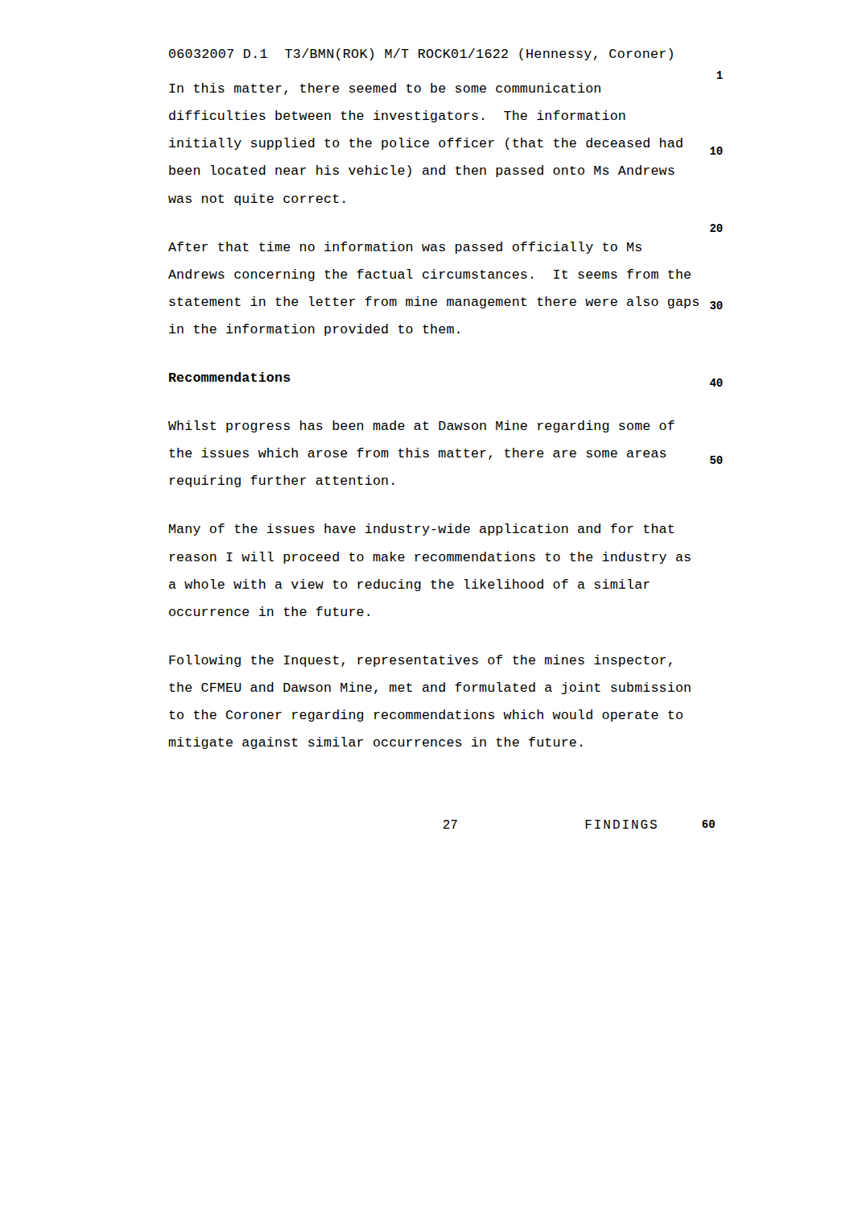1 10 20 30 40 50
06032007 D.1 T3/BMN(ROK) M/T ROCK01/1622 (Hennessy, Coroner)
In this matter, there seemed to be some communication difficulties between the investigators. The information initially supplied to the police officer (that the deceased had been located near his vehicle) and then passed onto Ms Andrews was not quite correct.
After that time no information was passed officially to Ms Andrews concerning the factual circumstances. It seems from the statement in the letter from mine management there were also gaps in the information provided to them.
Recommendations
Whilst progress has been made at Dawson Mine regarding some of the issues which arose from this matter, there are some areas requiring further attention.
Many of the issues have industry-wide application and for that reason I will proceed to make recommendations to the industry as a whole with a view to reducing the likelihood of a similar occurrence in the future.
Following the Inquest, representatives of the mines inspector, the CFMEU and Dawson Mine, met and formulated a joint submission to the Coroner regarding recommendations which would operate to mitigate against similar occurrences in the future.
27 FINDINGS 60